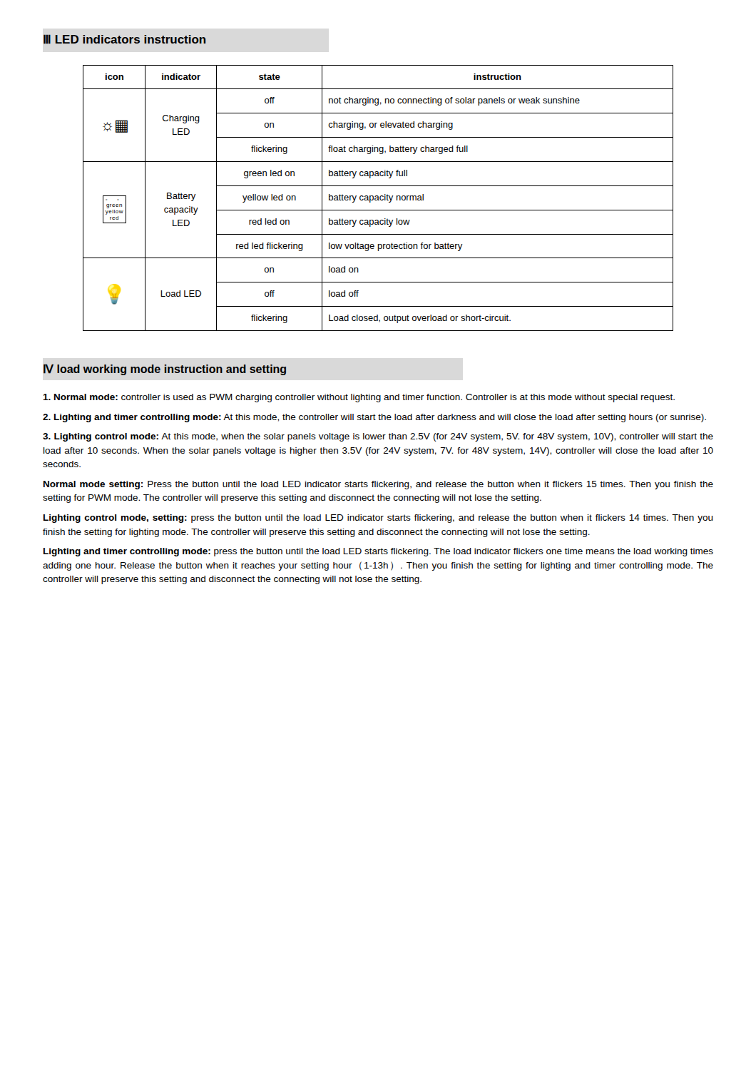Ⅲ LED indicators instruction
| icon | indicator | state | instruction |
| --- | --- | --- | --- |
| ☼▦ | Charging LED | off | not charging, no connecting of solar panels or weak sunshine |
| on | charging, or elevated charging |
| flickering | float charging, battery charged full |
| ▫ ▫ green yellow red | Battery capacity LED | green led on | battery capacity full |
| yellow led on | battery capacity normal |
| red led on | battery capacity low |
| red led flickering | low voltage protection for battery |
| 💡 | Load LED | on | load on |
| off | load off |
| flickering | Load closed, output overload or short-circuit. |
Ⅳ load working mode instruction and setting
1. Normal mode: controller is used as PWM charging controller without lighting and timer function. Controller is at this mode without special request.
2. Lighting and timer controlling mode: At this mode, the controller will start the load after darkness and will close the load after setting hours (or sunrise).
3. Lighting control mode: At this mode, when the solar panels voltage is lower than 2.5V (for 24V system, 5V. for 48V system, 10V), controller will start the load after 10 seconds. When the solar panels voltage is higher then 3.5V (for 24V system, 7V. for 48V system, 14V), controller will close the load after 10 seconds.
Normal mode setting: Press the button until the load LED indicator starts flickering, and release the button when it flickers 15 times. Then you finish the setting for PWM mode. The controller will preserve this setting and disconnect the connecting will not lose the setting.
Lighting control mode, setting: press the button until the load LED indicator starts flickering, and release the button when it flickers 14 times. Then you finish the setting for lighting mode. The controller will preserve this setting and disconnect the connecting will not lose the setting.
Lighting and timer controlling mode: press the button until the load LED starts flickering. The load indicator flickers one time means the load working times adding one hour. Release the button when it reaches your setting hour（1-13h）. Then you finish the setting for lighting and timer controlling mode. The controller will preserve this setting and disconnect the connecting will not lose the setting.